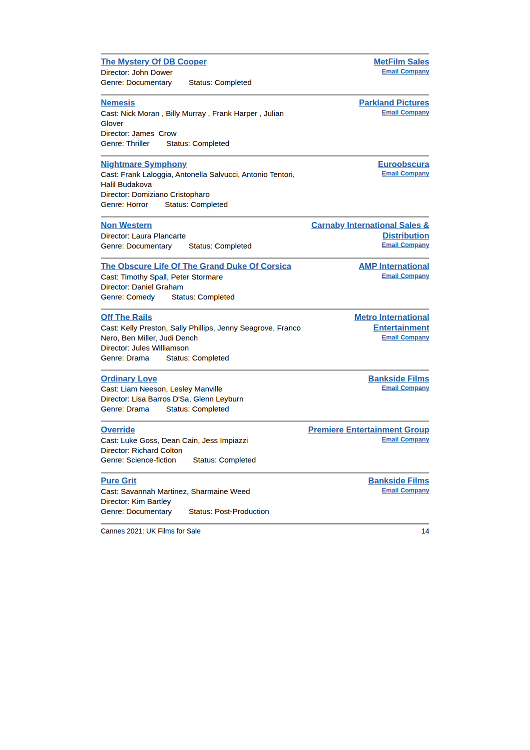| The Mystery Of DB Cooper Director: John Dower Genre: Documentary Status: Completed | MetFilm Sales Email Company |
| Nemesis Cast: Nick Moran , Billy Murray , Frank Harper , Julian Glover Director: James Crow Genre: Thriller Status: Completed | Parkland Pictures Email Company |
| Nightmare Symphony Cast: Frank Laloggia, Antonella Salvucci, Antonio Tentori, Halil Budakova Director: Domiziano Cristopharo Genre: Horror Status: Completed | Euroobscura Email Company |
| Non Western Director: Laura Plancarte Genre: Documentary Status: Completed | Carnaby International Sales & Distribution Email Company |
| The Obscure Life Of The Grand Duke Of Corsica Cast: Timothy Spall, Peter Stormare Director: Daniel Graham Genre: Comedy Status: Completed | AMP International Email Company |
| Off The Rails Cast: Kelly Preston, Sally Phillips, Jenny Seagrove, Franco Nero, Ben Miller, Judi Dench Director: Jules Williamson Genre: Drama Status: Completed | Metro International Entertainment Email Company |
| Ordinary Love Cast: Liam Neeson, Lesley Manville Director: Lisa Barros D'Sa, Glenn Leyburn Genre: Drama Status: Completed | Bankside Films Email Company |
| Override Cast: Luke Goss, Dean Cain, Jess Impiazzi Director: Richard Colton Genre: Science-fiction Status: Completed | Premiere Entertainment Group Email Company |
| Pure Grit Cast: Savannah Martinez, Sharmaine Weed Director: Kim Bartley Genre: Documentary Status: Post-Production | Bankside Films Email Company |
Cannes 2021: UK Films for Sale 14